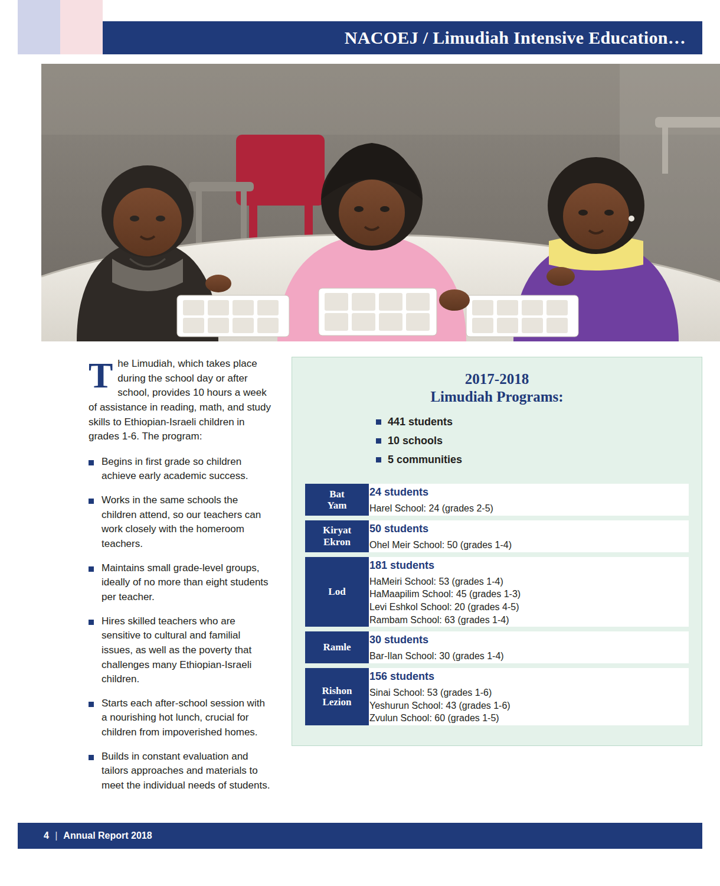NACOEJ / Limudiah Intensive Education…
The Limudiah, which takes place during the school day or after school, provides 10 hours a week of assistance in reading, math, and study skills to Ethiopian-Israeli children in grades 1-6. The program:
Begins in first grade so children achieve early academic success.
Works in the same schools the children attend, so our teachers can work closely with the homeroom teachers.
Maintains small grade-level groups, ideally of no more than eight students per teacher.
Hires skilled teachers who are sensitive to cultural and familial issues, as well as the poverty that challenges many Ethiopian-Israeli children.
Starts each after-school session with a nourishing hot lunch, crucial for children from impoverished homes.
Builds in constant evaluation and tailors approaches and materials to meet the individual needs of students.
2017-2018
Limudiah Programs:
441 students
10 schools
5 communities
| Bat Yam | 24 students Harel School: 24 (grades 2-5) |
| Kiryat Ekron | 50 students Ohel Meir School: 50 (grades 1-4) |
| Lod | 181 students HaMeiri School: 53 (grades 1-4) HaMaapilim School: 45 (grades 1-3) Levi Eshkol School: 20 (grades 4-5) Rambam School: 63 (grades 1-4) |
| Ramle | 30 students Bar-Ilan School: 30 (grades 1-4) |
| Rishon Lezion | 156 students Sinai School: 53 (grades 1-6) Yeshurun School: 43 (grades 1-6) Zvulun School: 60 (grades 1-5) |
4 | Annual Report 2018